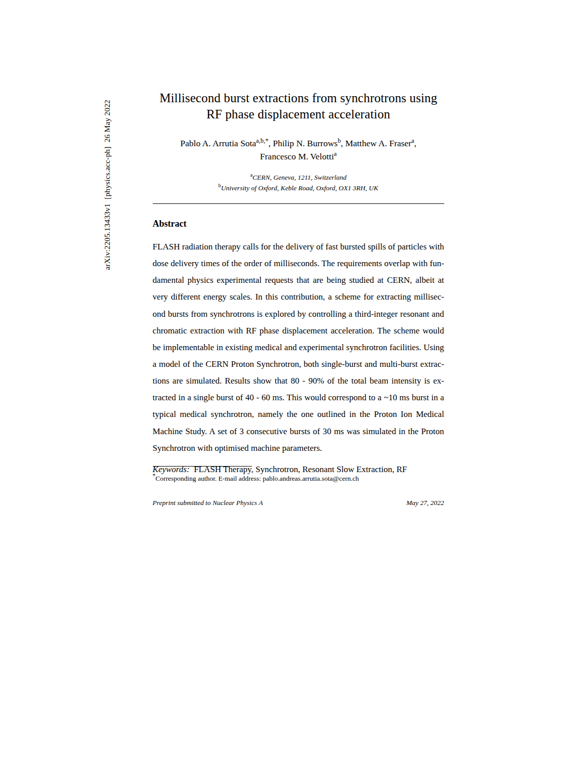arXiv:2205.13433v1 [physics.acc-ph] 26 May 2022
Millisecond burst extractions from synchrotrons using
RF phase displacement acceleration
Pablo A. Arrutia Sotaa,b,*, Philip N. Burrowsb, Matthew A. Frasera,
Francesco M. Velottia
aCERN, Geneva, 1211, Switzerland
bUniversity of Oxford, Keble Road, Oxford, OX1 3RH, UK
Abstract
FLASH radiation therapy calls for the delivery of fast bursted spills of particles with dose delivery times of the order of milliseconds. The requirements overlap with fundamental physics experimental requests that are being studied at CERN, albeit at very different energy scales. In this contribution, a scheme for extracting millisecond bursts from synchrotrons is explored by controlling a third-integer resonant and chromatic extraction with RF phase displacement acceleration. The scheme would be implementable in existing medical and experimental synchrotron facilities. Using a model of the CERN Proton Synchrotron, both single-burst and multi-burst extractions are simulated. Results show that 80 - 90% of the total beam intensity is extracted in a single burst of 40 - 60 ms. This would correspond to a ~10 ms burst in a typical medical synchrotron, namely the one outlined in the Proton Ion Medical Machine Study. A set of 3 consecutive bursts of 30 ms was simulated in the Proton Synchrotron with optimised machine parameters.
Keywords: FLASH Therapy, Synchrotron, Resonant Slow Extraction, RF
*Corresponding author. E-mail address: pablo.andreas.arrutia.sota@cern.ch
Preprint submitted to Nuclear Physics A May 27, 2022